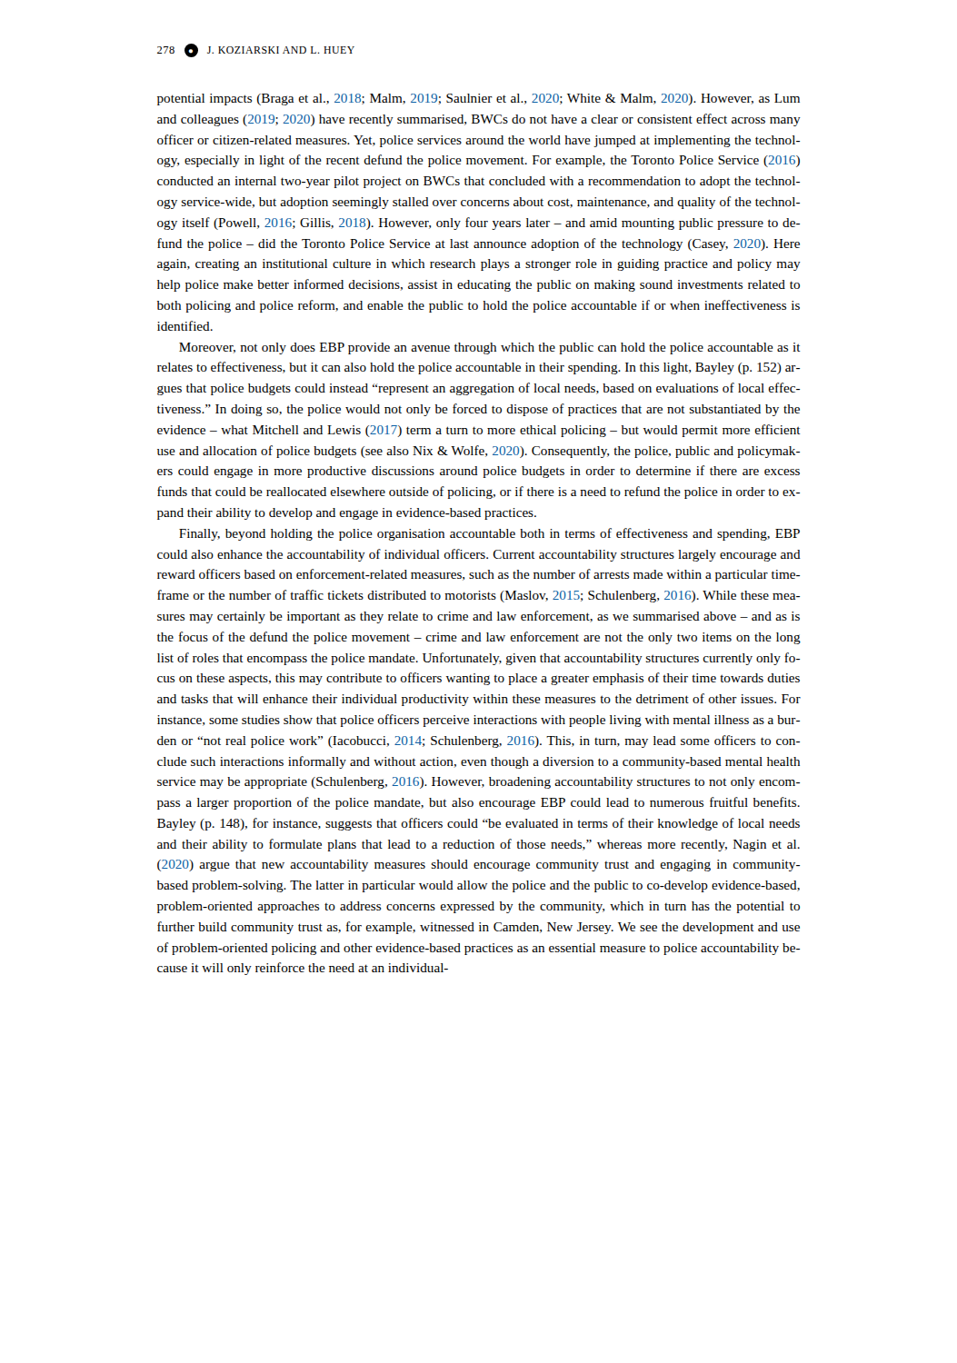278 ● J. Koziarski and L. Huey
potential impacts (Braga et al., 2018; Malm, 2019; Saulnier et al., 2020; White & Malm, 2020). However, as Lum and colleagues (2019; 2020) have recently summarised, BWCs do not have a clear or consistent effect across many officer or citizen-related measures. Yet, police services around the world have jumped at implementing the technology, especially in light of the recent defund the police movement. For example, the Toronto Police Service (2016) conducted an internal two-year pilot project on BWCs that concluded with a recommendation to adopt the technology service-wide, but adoption seemingly stalled over concerns about cost, maintenance, and quality of the technology itself (Powell, 2016; Gillis, 2018). However, only four years later – and amid mounting public pressure to defund the police – did the Toronto Police Service at last announce adoption of the technology (Casey, 2020). Here again, creating an institutional culture in which research plays a stronger role in guiding practice and policy may help police make better informed decisions, assist in educating the public on making sound investments related to both policing and police reform, and enable the public to hold the police accountable if or when ineffectiveness is identified.
Moreover, not only does EBP provide an avenue through which the public can hold the police accountable as it relates to effectiveness, but it can also hold the police accountable in their spending. In this light, Bayley (p. 152) argues that police budgets could instead “represent an aggregation of local needs, based on evaluations of local effectiveness.” In doing so, the police would not only be forced to dispose of practices that are not substantiated by the evidence – what Mitchell and Lewis (2017) term a turn to more ethical policing – but would permit more efficient use and allocation of police budgets (see also Nix & Wolfe, 2020). Consequently, the police, public and policymakers could engage in more productive discussions around police budgets in order to determine if there are excess funds that could be reallocated elsewhere outside of policing, or if there is a need to refund the police in order to expand their ability to develop and engage in evidence-based practices.
Finally, beyond holding the police organisation accountable both in terms of effectiveness and spending, EBP could also enhance the accountability of individual officers. Current accountability structures largely encourage and reward officers based on enforcement-related measures, such as the number of arrests made within a particular timeframe or the number of traffic tickets distributed to motorists (Maslov, 2015; Schulenberg, 2016). While these measures may certainly be important as they relate to crime and law enforcement, as we summarised above – and as is the focus of the defund the police movement – crime and law enforcement are not the only two items on the long list of roles that encompass the police mandate. Unfortunately, given that accountability structures currently only focus on these aspects, this may contribute to officers wanting to place a greater emphasis of their time towards duties and tasks that will enhance their individual productivity within these measures to the detriment of other issues. For instance, some studies show that police officers perceive interactions with people living with mental illness as a burden or “not real police work” (Iacobucci, 2014; Schulenberg, 2016). This, in turn, may lead some officers to conclude such interactions informally and without action, even though a diversion to a community-based mental health service may be appropriate (Schulenberg, 2016). However, broadening accountability structures to not only encompass a larger proportion of the police mandate, but also encourage EBP could lead to numerous fruitful benefits. Bayley (p. 148), for instance, suggests that officers could “be evaluated in terms of their knowledge of local needs and their ability to formulate plans that lead to a reduction of those needs,” whereas more recently, Nagin et al. (2020) argue that new accountability measures should encourage community trust and engaging in community-based problem-solving. The latter in particular would allow the police and the public to co-develop evidence-based, problem-oriented approaches to address concerns expressed by the community, which in turn has the potential to further build community trust as, for example, witnessed in Camden, New Jersey. We see the development and use of problem-oriented policing and other evidence-based practices as an essential measure to police accountability because it will only reinforce the need at an individual-